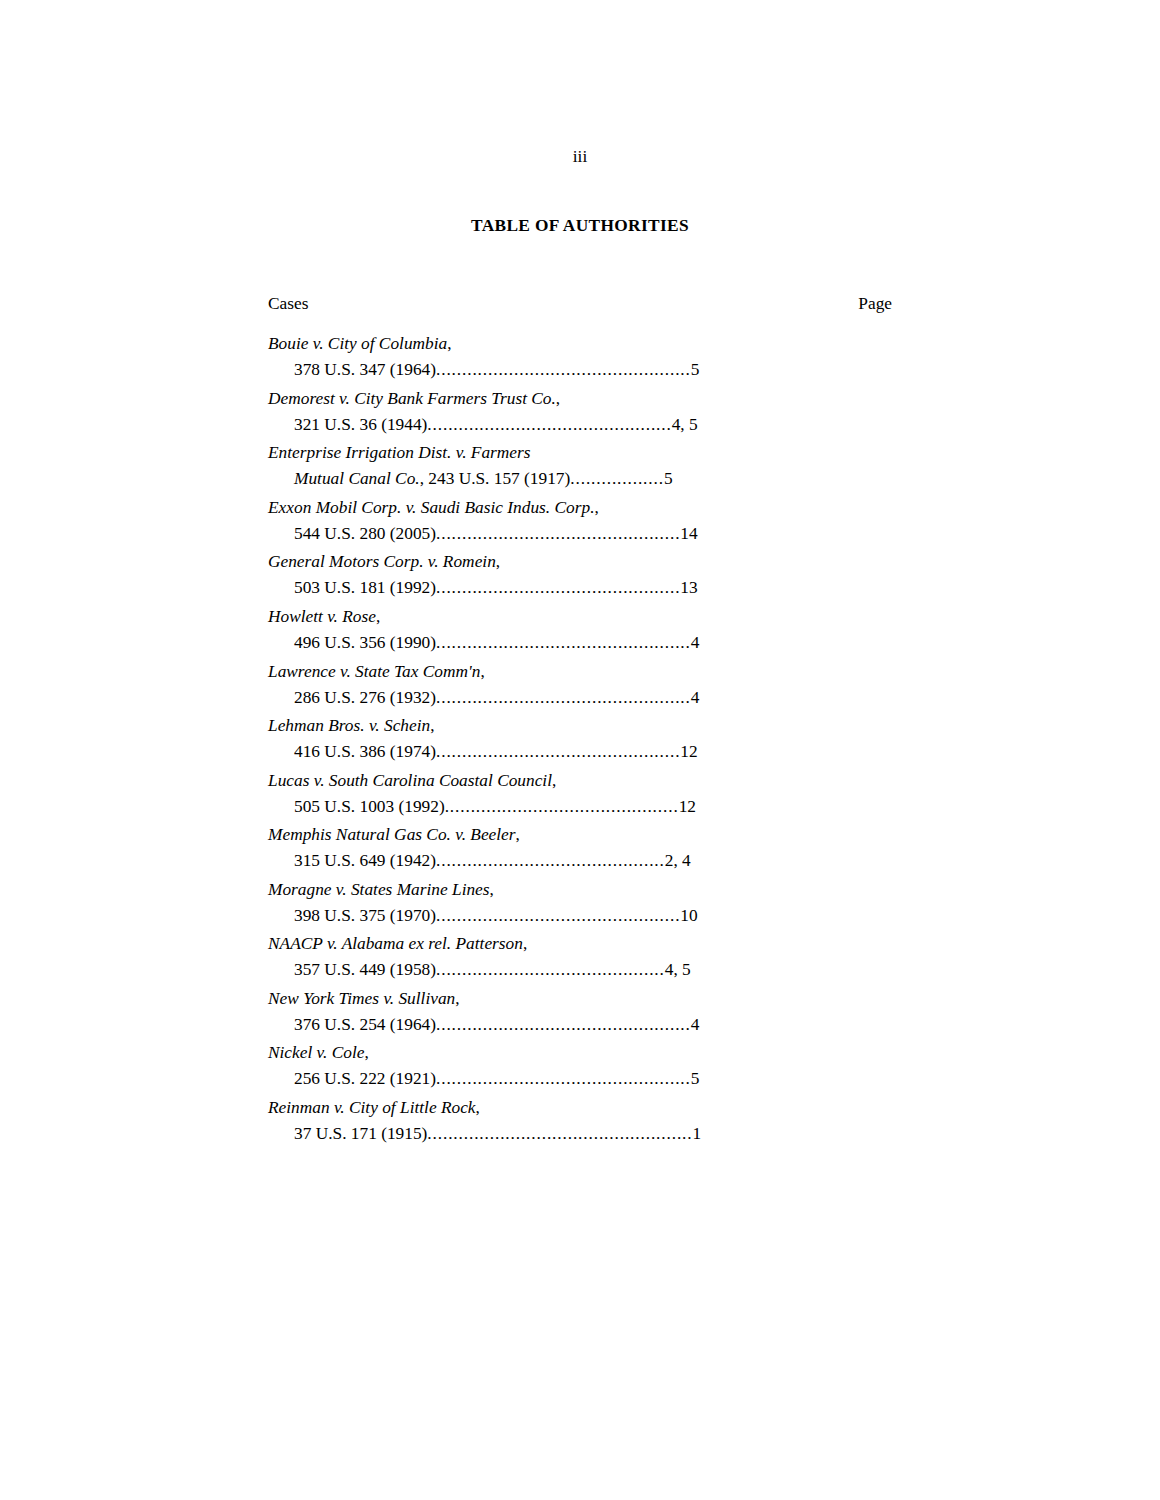iii
TABLE OF AUTHORITIES
Cases Page
Bouie v. City of Columbia, 378 U.S. 347 (1964)................................................. 5
Demorest v. City Bank Farmers Trust Co., 321 U.S. 36 (1944)............................................... 4, 5
Enterprise Irrigation Dist. v. Farmers Mutual Canal Co., 243 U.S. 157 (1917).................. 5
Exxon Mobil Corp. v. Saudi Basic Indus. Corp., 544 U.S. 280 (2005)............................................... 14
General Motors Corp. v. Romein, 503 U.S. 181 (1992)............................................... 13
Howlett v. Rose, 496 U.S. 356 (1990)................................................. 4
Lawrence v. State Tax Comm'n, 286 U.S. 276 (1932)................................................. 4
Lehman Bros. v. Schein, 416 U.S. 386 (1974)............................................... 12
Lucas v. South Carolina Coastal Council, 505 U.S. 1003 (1992)............................................. 12
Memphis Natural Gas Co. v. Beeler, 315 U.S. 649 (1942)............................................ 2, 4
Moragne v. States Marine Lines, 398 U.S. 375 (1970)............................................... 10
NAACP v. Alabama ex rel. Patterson, 357 U.S. 449 (1958)............................................ 4, 5
New York Times v. Sullivan, 376 U.S. 254 (1964)................................................. 4
Nickel v. Cole, 256 U.S. 222 (1921)................................................. 5
Reinman v. City of Little Rock, 37 U.S. 171 (1915)................................................... 1